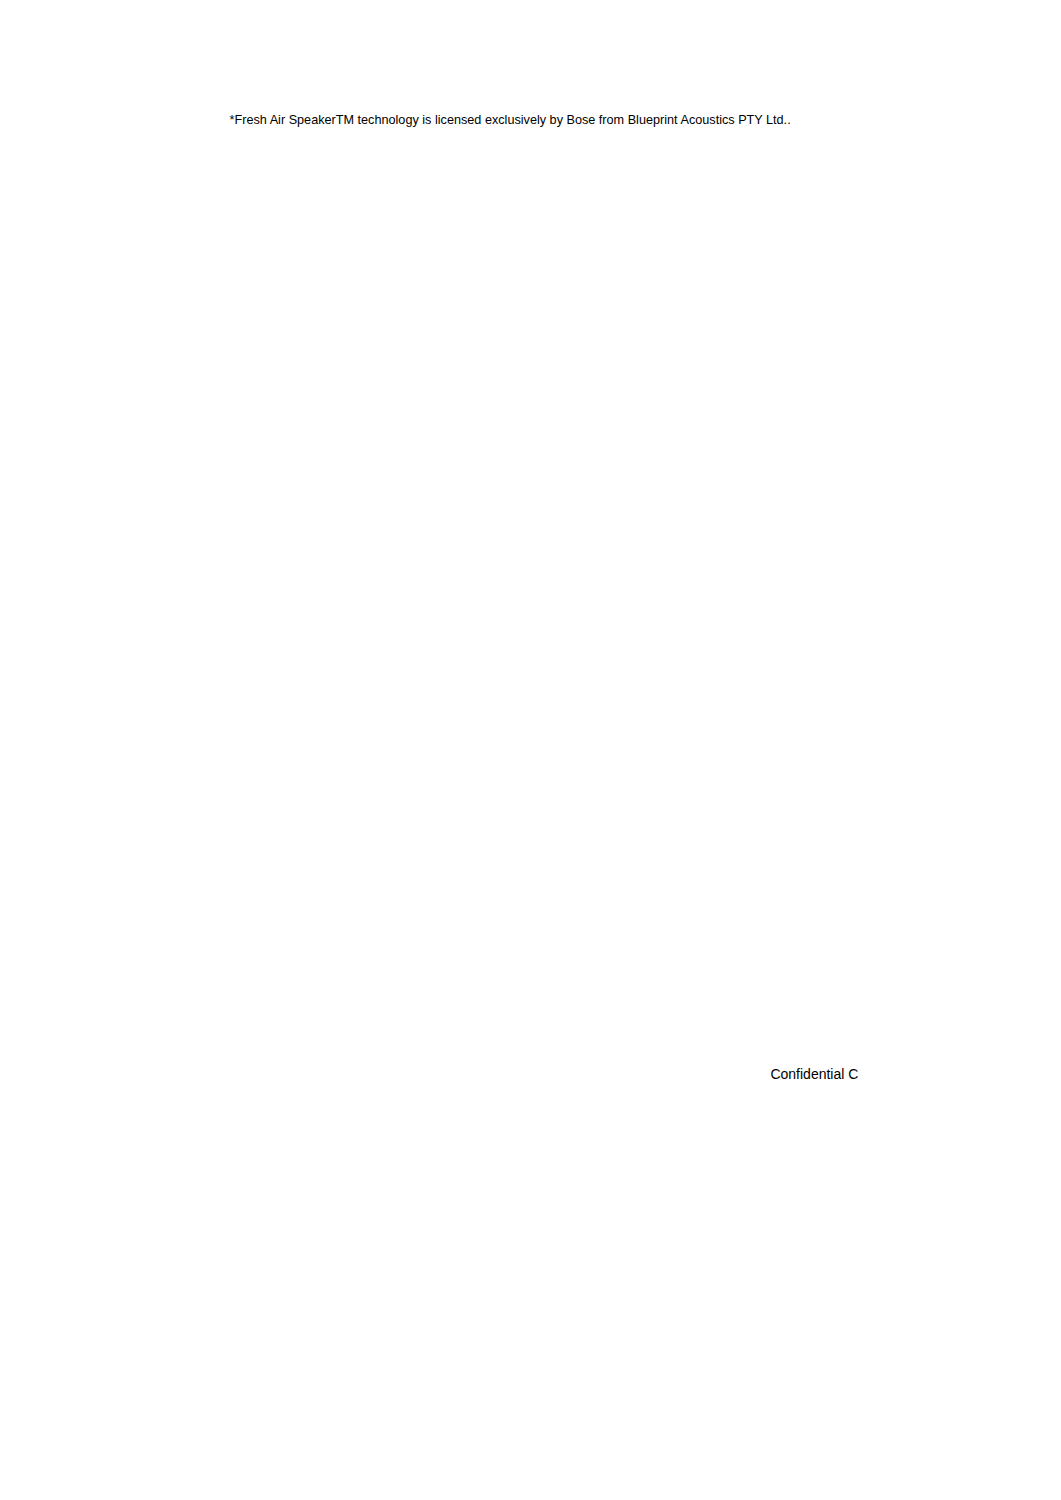*Fresh Air SpeakerTM technology is licensed exclusively by Bose from Blueprint Acoustics PTY Ltd..
Confidential C